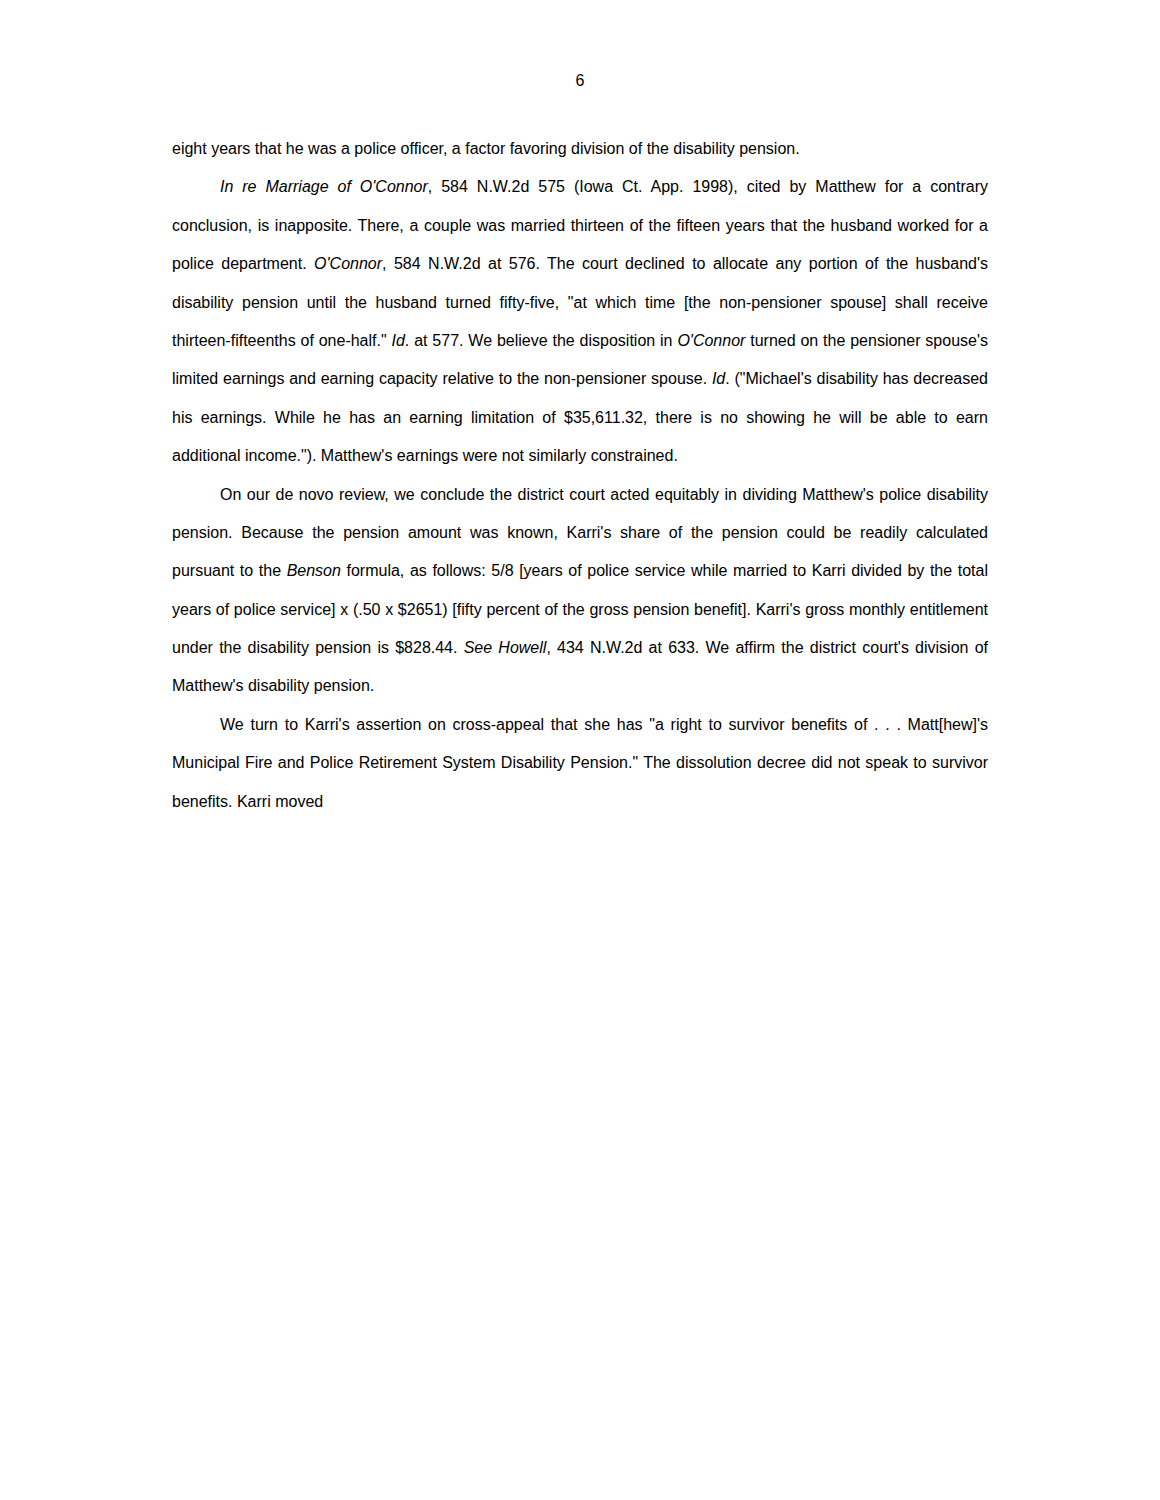6
eight years that he was a police officer, a factor favoring division of the disability pension.
In re Marriage of O'Connor, 584 N.W.2d 575 (Iowa Ct. App. 1998), cited by Matthew for a contrary conclusion, is inapposite. There, a couple was married thirteen of the fifteen years that the husband worked for a police department. O'Connor, 584 N.W.2d at 576. The court declined to allocate any portion of the husband's disability pension until the husband turned fifty-five, "at which time [the non-pensioner spouse] shall receive thirteen-fifteenths of one-half." Id. at 577. We believe the disposition in O'Connor turned on the pensioner spouse's limited earnings and earning capacity relative to the non-pensioner spouse. Id. ("Michael's disability has decreased his earnings. While he has an earning limitation of $35,611.32, there is no showing he will be able to earn additional income."). Matthew's earnings were not similarly constrained.
On our de novo review, we conclude the district court acted equitably in dividing Matthew's police disability pension. Because the pension amount was known, Karri's share of the pension could be readily calculated pursuant to the Benson formula, as follows: 5/8 [years of police service while married to Karri divided by the total years of police service] x (.50 x $2651) [fifty percent of the gross pension benefit]. Karri's gross monthly entitlement under the disability pension is $828.44. See Howell, 434 N.W.2d at 633. We affirm the district court's division of Matthew's disability pension.
We turn to Karri's assertion on cross-appeal that she has "a right to survivor benefits of . . . Matt[hew]'s Municipal Fire and Police Retirement System Disability Pension." The dissolution decree did not speak to survivor benefits. Karri moved